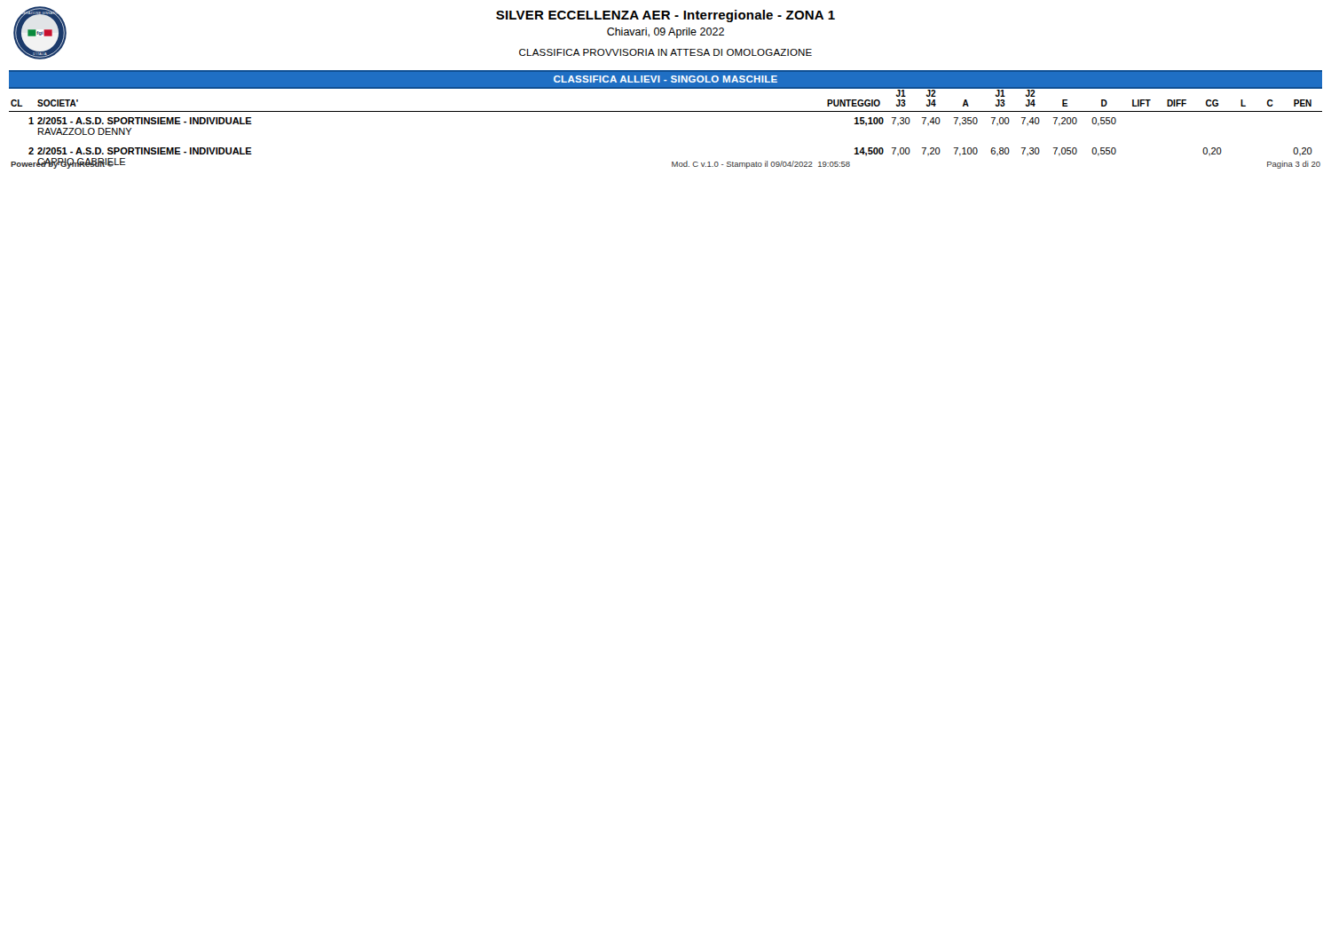fgi FEDERAZIONE GINNASTICA D'ITALIA
SILVER ECCELLENZA AER - Interregionale - ZONA 1
Chiavari, 09 Aprile 2022
CLASSIFICA PROVVISORIA IN ATTESA DI OMOLOGAZIONE
CLASSIFICA ALLIEVI - SINGOLO MASCHILE
| | | | J1 | J2 | | J1 | J2 | | | | | | | | |
| --- | --- | --- | --- | --- | --- | --- | --- | --- | --- | --- | --- | --- | --- | --- | --- |
| CL | SOCIETA' | PUNTEGGIO | J3 | J4 | A | J3 | J4 | E | D | LIFT | DIFF | CG | L | C | PEN |
| 1 | 2/2051 - A.S.D. SPORTINSIEME - INDIVIDUALE | 15,100 | 7,30 | 7,40 | 7,350 | 7,00 | 7,40 | 7,200 | 0,550 | | | | | | |
| | RAVAZZOLO DENNY | |
| 2 | 2/2051 - A.S.D. SPORTINSIEME - INDIVIDUALE | 14,500 | 7,00 | 7,20 | 7,100 | 6,80 | 7,30 | 7,050 | 0,550 | | | 0,20 | | | 0,20 |
| | CAPPIO GABRIELE | |
| Powered by GymResult © | Mod. C v.1.0 - Stampato il 09/04/2022 19:05:58 | Pagina 3 di 20 |